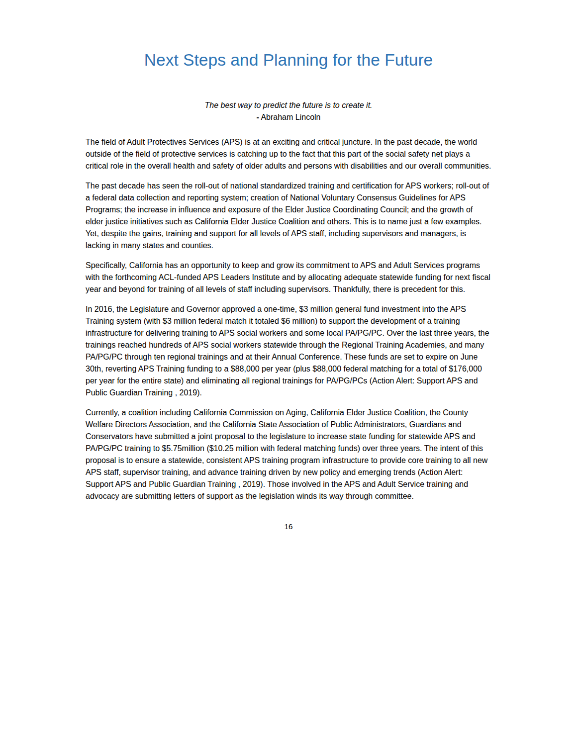Next Steps and Planning for the Future
The best way to predict the future is to create it. - Abraham Lincoln
The field of Adult Protectives Services (APS) is at an exciting and critical juncture. In the past decade, the world outside of the field of protective services is catching up to the fact that this part of the social safety net plays a critical role in the overall health and safety of older adults and persons with disabilities and our overall communities.
The past decade has seen the roll-out of national standardized training and certification for APS workers; roll-out of a federal data collection and reporting system; creation of National Voluntary Consensus Guidelines for APS Programs; the increase in influence and exposure of the Elder Justice Coordinating Council; and the growth of elder justice initiatives such as California Elder Justice Coalition and others. This is to name just a few examples. Yet, despite the gains, training and support for all levels of APS staff, including supervisors and managers, is lacking in many states and counties.
Specifically, California has an opportunity to keep and grow its commitment to APS and Adult Services programs with the forthcoming ACL-funded APS Leaders Institute and by allocating adequate statewide funding for next fiscal year and beyond for training of all levels of staff including supervisors. Thankfully, there is precedent for this.
In 2016, the Legislature and Governor approved a one-time, $3 million general fund investment into the APS Training system (with $3 million federal match it totaled $6 million) to support the development of a training infrastructure for delivering training to APS social workers and some local PA/PG/PC. Over the last three years, the trainings reached hundreds of APS social workers statewide through the Regional Training Academies, and many PA/PG/PC through ten regional trainings and at their Annual Conference. These funds are set to expire on June 30th, reverting APS Training funding to a $88,000 per year (plus $88,000 federal matching for a total of $176,000 per year for the entire state) and eliminating all regional trainings for PA/PG/PCs (Action Alert: Support APS and Public Guardian Training , 2019).
Currently, a coalition including California Commission on Aging, California Elder Justice Coalition, the County Welfare Directors Association, and the California State Association of Public Administrators, Guardians and Conservators have submitted a joint proposal to the legislature to increase state funding for statewide APS and PA/PG/PC training to $5.75million ($10.25 million with federal matching funds) over three years. The intent of this proposal is to ensure a statewide, consistent APS training program infrastructure to provide core training to all new APS staff, supervisor training, and advance training driven by new policy and emerging trends (Action Alert: Support APS and Public Guardian Training , 2019). Those involved in the APS and Adult Service training and advocacy are submitting letters of support as the legislation winds its way through committee.
16